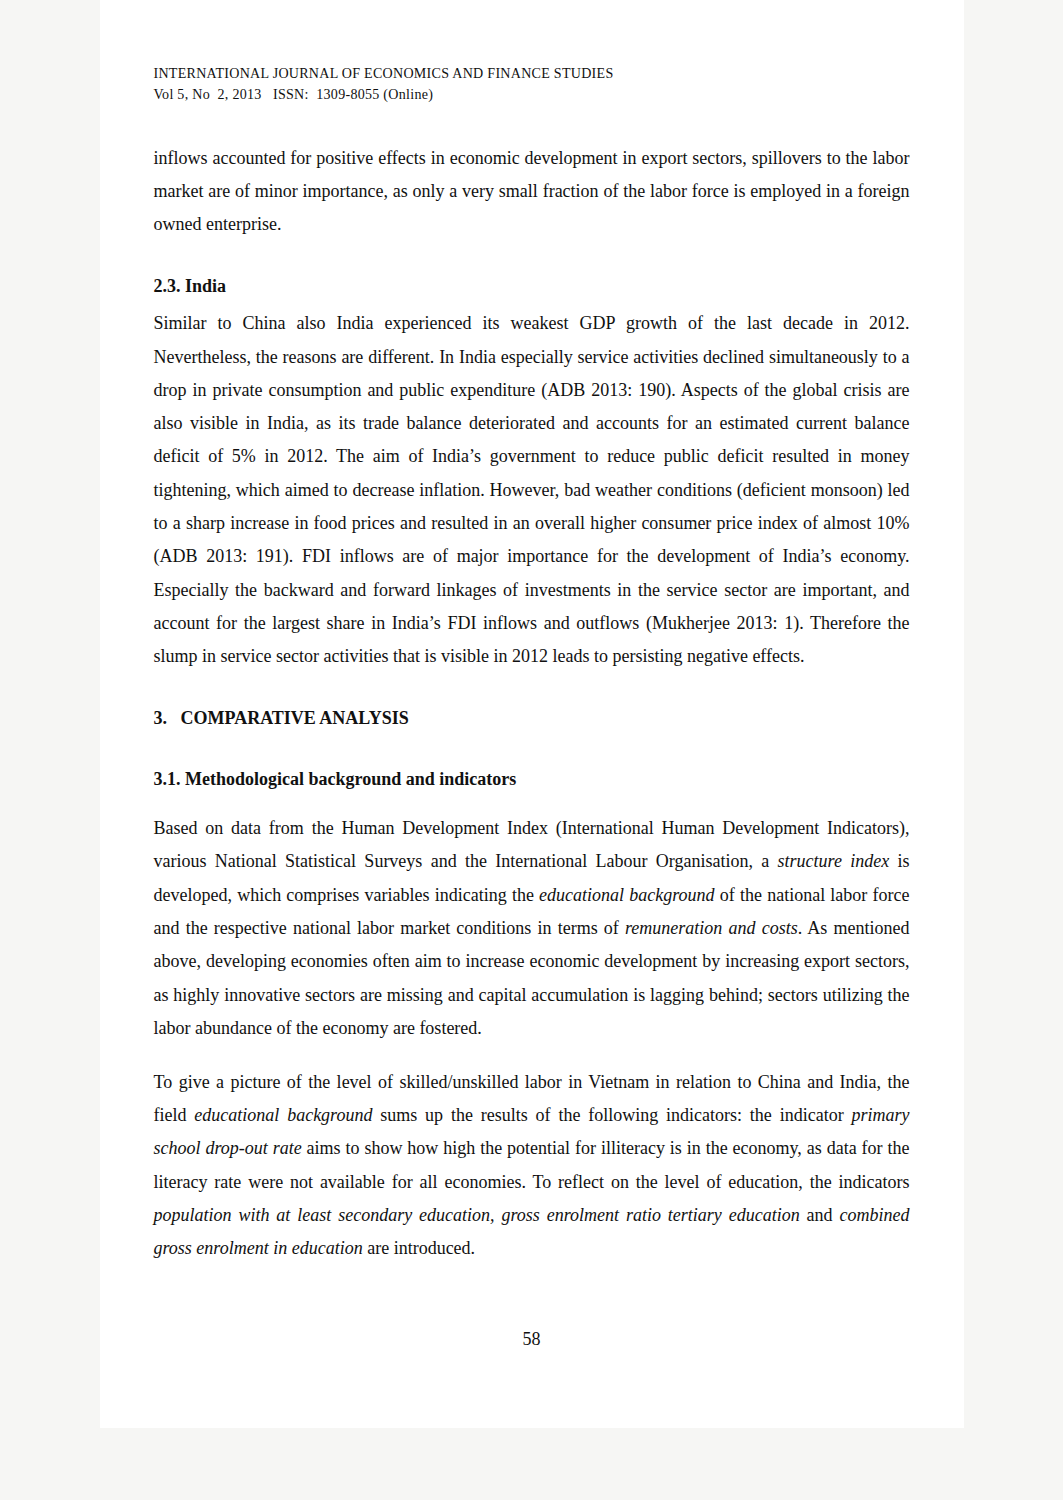INTERNATIONAL JOURNAL OF ECONOMICS AND FINANCE STUDIES
Vol 5, No 2, 2013 ISSN: 1309-8055 (Online)
inflows accounted for positive effects in economic development in export sectors, spillovers to the labor market are of minor importance, as only a very small fraction of the labor force is employed in a foreign owned enterprise.
2.3. India
Similar to China also India experienced its weakest GDP growth of the last decade in 2012. Nevertheless, the reasons are different. In India especially service activities declined simultaneously to a drop in private consumption and public expenditure (ADB 2013: 190). Aspects of the global crisis are also visible in India, as its trade balance deteriorated and accounts for an estimated current balance deficit of 5% in 2012. The aim of India’s government to reduce public deficit resulted in money tightening, which aimed to decrease inflation. However, bad weather conditions (deficient monsoon) led to a sharp increase in food prices and resulted in an overall higher consumer price index of almost 10% (ADB 2013: 191). FDI inflows are of major importance for the development of India’s economy. Especially the backward and forward linkages of investments in the service sector are important, and account for the largest share in India’s FDI inflows and outflows (Mukherjee 2013: 1). Therefore the slump in service sector activities that is visible in 2012 leads to persisting negative effects.
3. COMPARATIVE ANALYSIS
3.1. Methodological background and indicators
Based on data from the Human Development Index (International Human Development Indicators), various National Statistical Surveys and the International Labour Organisation, a structure index is developed, which comprises variables indicating the educational background of the national labor force and the respective national labor market conditions in terms of remuneration and costs. As mentioned above, developing economies often aim to increase economic development by increasing export sectors, as highly innovative sectors are missing and capital accumulation is lagging behind; sectors utilizing the labor abundance of the economy are fostered.
To give a picture of the level of skilled/unskilled labor in Vietnam in relation to China and India, the field educational background sums up the results of the following indicators: the indicator primary school drop-out rate aims to show how high the potential for illiteracy is in the economy, as data for the literacy rate were not available for all economies. To reflect on the level of education, the indicators population with at least secondary education, gross enrolment ratio tertiary education and combined gross enrolment in education are introduced.
58